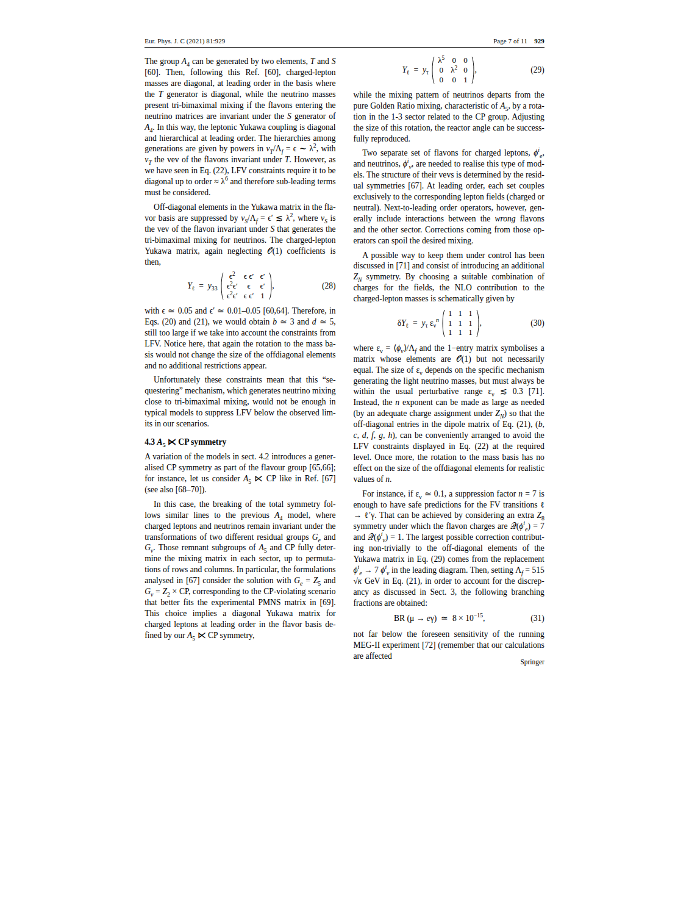Eur. Phys. J. C (2021) 81:929
Page 7 of 11 929
The group A4 can be generated by two elements, T and S [60]. Then, following this Ref. [60], charged-lepton masses are diagonal, at leading order in the basis where the T generator is diagonal, while the neutrino masses present tri-bimaximal mixing if the flavons entering the neutrino matrices are invariant under the S generator of A4. In this way, the leptonic Yukawa coupling is diagonal and hierarchical at leading order. The hierarchies among generations are given by powers in vT/Λf = ϵ ∼ λ2, with vT the vev of the flavons invariant under T. However, as we have seen in Eq. (22), LFV constraints require it to be diagonal up to order ≈ λ6 and therefore sub-leading terms must be considered.
Off-diagonal elements in the Yukawa matrix in the flavor basis are suppressed by vS/Λf = ϵ′ ≲ λ2, where vS is the vev of the flavon invariant under S that generates the tri-bimaximal mixing for neutrinos. The charged-lepton Yukawa matrix, again neglecting 𝒪(1) coefficients is then,
Yℓ = y33
| ϵ 2 | ϵ ϵ′ | ϵ′ |
| ϵ 2 ϵ′ | ϵ | ϵ′ |
| ϵ 2 ϵ′ | ϵ ϵ′ | 1 |
,
(28)
with ϵ ≃ 0.05 and ϵ′ ≃ 0.01–0.05 [60,64]. Therefore, in Eqs. (20) and (21), we would obtain b ≃ 3 and d ≃ 5, still too large if we take into account the constraints from LFV. Notice here, that again the rotation to the mass basis would not change the size of the offdiagonal elements and no additional restrictions appear.
Unfortunately these constraints mean that this “sequestering” mechanism, which generates neutrino mixing close to tri-bimaximal mixing, would not be enough in typical models to suppress LFV below the observed limits in our scenarios.
4.3 A5 ⋉ CP symmetry
A variation of the models in sect. 4.2 introduces a generalised CP symmetry as part of the flavour group [65,66]; for instance, let us consider A5 ⋉ CP like in Ref. [67] (see also [68–70]).
In this case, the breaking of the total symmetry follows similar lines to the previous A4 model, where charged leptons and neutrinos remain invariant under the transformations of two different residual groups Ge and Gν. Those remnant subgroups of A5 and CP fully determine the mixing matrix in each sector, up to permutations of rows and columns. In particular, the formulations analysed in [67] consider the solution with Ge = Z5 and Gν = Z2 × CP, corresponding to the CP-violating scenario that better fits the experimental PMNS matrix in [69]. This choice implies a diagonal Yukawa matrix for charged leptons at leading order in the flavor basis defined by our A5 ⋉ CP symmetry,
Yℓ = yτ
| λ 5 | 0 | 0 |
| 0 | λ 2 | 0 |
| 0 | 0 | 1 |
,
(29)
while the mixing pattern of neutrinos departs from the pure Golden Ratio mixing, characteristic of A5, by a rotation in the 1-3 sector related to the CP group. Adjusting the size of this rotation, the reactor angle can be successfully reproduced.
Two separate set of flavons for charged leptons, ϕie, and neutrinos, ϕiν, are needed to realise this type of models. The structure of their vevs is determined by the residual symmetries [67]. At leading order, each set couples exclusively to the corresponding lepton fields (charged or neutral). Next-to-leading order operators, however, generally include interactions between the wrong flavons and the other sector. Corrections coming from those operators can spoil the desired mixing.
A possible way to keep them under control has been discussed in [71] and consist of introducing an additional ZN symmetry. By choosing a suitable combination of charges for the fields, the NLO contribution to the charged-lepton masses is schematically given by
δYℓ = yτ ενn
| 1 | 1 | 1 |
| 1 | 1 | 1 |
| 1 | 1 | 1 |
,
(30)
where εν = ⟨ϕν⟩/Λf and the 1−entry matrix symbolises a matrix whose elements are 𝒪(1) but not necessarily equal. The size of εν depends on the specific mechanism generating the light neutrino masses, but must always be within the usual perturbative range εν ≲ 0.3 [71]. Instead, the n exponent can be made as large as needed (by an adequate charge assignment under ZN) so that the off-diagonal entries in the dipole matrix of Eq. (21), (b, c, d, f, g, h), can be conveniently arranged to avoid the LFV constraints displayed in Eq. (22) at the required level. Once more, the rotation to the mass basis has no effect on the size of the offdiagonal elements for realistic values of n.
For instance, if εν ≃ 0.1, a suppression factor n = 7 is enough to have safe predictions for the FV transitions ℓ → ℓ′γ. That can be achieved by considering an extra Z8 symmetry under which the flavon charges are 𝒬(ϕie) = 7 and 𝒬(ϕiν) = 1. The largest possible correction contributing non-trivially to the off-diagonal elements of the Yukawa matrix in Eq. (29) comes from the replacement ϕie → 7 ϕiν in the leading diagram. Then, setting Λf = 515 √κ GeV in Eq. (21), in order to account for the discrepancy as discussed in Sect. 3, the following branching fractions are obtained:
BR (μ → eγ) ≃ 8 × 10−15,
(31)
not far below the foreseen sensitivity of the running MEG-II experiment [72] (remember that our calculations are affected
Springer